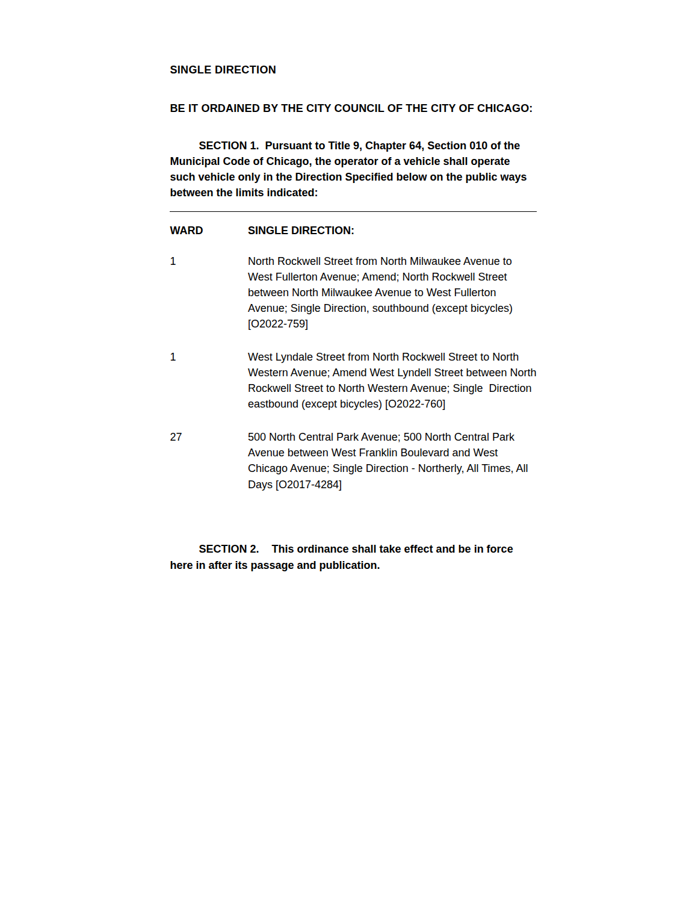SINGLE DIRECTION
BE IT ORDAINED BY THE CITY COUNCIL OF THE CITY OF CHICAGO:
SECTION 1. Pursuant to Title 9, Chapter 64, Section 010 of the Municipal Code of Chicago, the operator of a vehicle shall operate such vehicle only in the Direction Specified below on the public ways between the limits indicated:
| WARD | SINGLE DIRECTION: |
| --- | --- |
| 1 | North Rockwell Street from North Milwaukee Avenue to West Fullerton Avenue; Amend; North Rockwell Street between North Milwaukee Avenue to West Fullerton Avenue; Single Direction, southbound (except bicycles) [O2022-759] |
| 1 | West Lyndale Street from North Rockwell Street to North Western Avenue; Amend West Lyndell Street between North Rockwell Street to North Western Avenue; Single Direction eastbound (except bicycles) [O2022-760] |
| 27 | 500 North Central Park Avenue; 500 North Central Park Avenue between West Franklin Boulevard and West Chicago Avenue; Single Direction - Northerly, All Times, All Days [O2017-4284] |
SECTION 2. This ordinance shall take effect and be in force here in after its passage and publication.